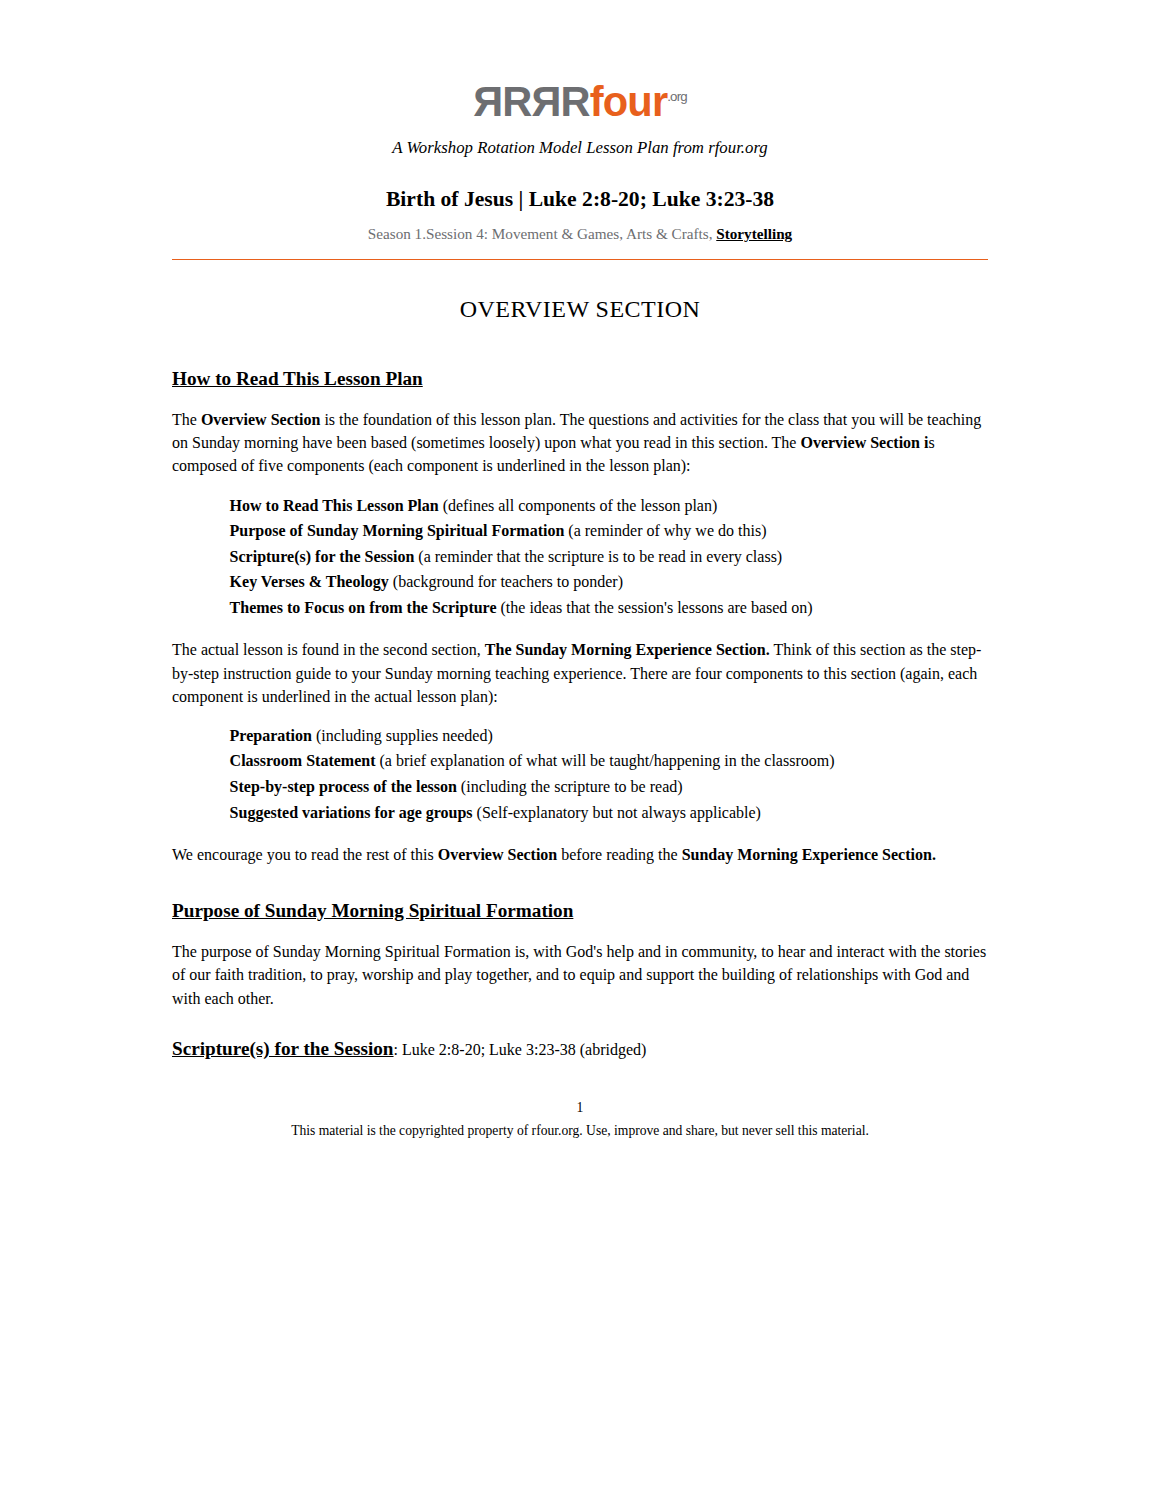ЯR ЯR four.org
A Workshop Rotation Model Lesson Plan from rfour.org
Birth of Jesus | Luke 2:8-20; Luke 3:23-38
Season 1.Session 4: Movement & Games, Arts & Crafts, Storytelling
OVERVIEW SECTION
How to Read This Lesson Plan
The Overview Section is the foundation of this lesson plan. The questions and activities for the class that you will be teaching on Sunday morning have been based (sometimes loosely) upon what you read in this section. The Overview Section is composed of five components (each component is underlined in the lesson plan):
How to Read This Lesson Plan (defines all components of the lesson plan)
Purpose of Sunday Morning Spiritual Formation (a reminder of why we do this)
Scripture(s) for the Session (a reminder that the scripture is to be read in every class)
Key Verses & Theology (background for teachers to ponder)
Themes to Focus on from the Scripture (the ideas that the session's lessons are based on)
The actual lesson is found in the second section, The Sunday Morning Experience Section. Think of this section as the step-by-step instruction guide to your Sunday morning teaching experience. There are four components to this section (again, each component is underlined in the actual lesson plan):
Preparation (including supplies needed)
Classroom Statement (a brief explanation of what will be taught/happening in the classroom)
Step-by-step process of the lesson (including the scripture to be read)
Suggested variations for age groups (Self-explanatory but not always applicable)
We encourage you to read the rest of this Overview Section before reading the Sunday Morning Experience Section.
Purpose of Sunday Morning Spiritual Formation
The purpose of Sunday Morning Spiritual Formation is, with God's help and in community, to hear and interact with the stories of our faith tradition, to pray, worship and play together, and to equip and support the building of relationships with God and with each other.
Scripture(s) for the Session: Luke 2:8-20; Luke 3:23-38 (abridged)
1
This material is the copyrighted property of rfour.org. Use, improve and share, but never sell this material.